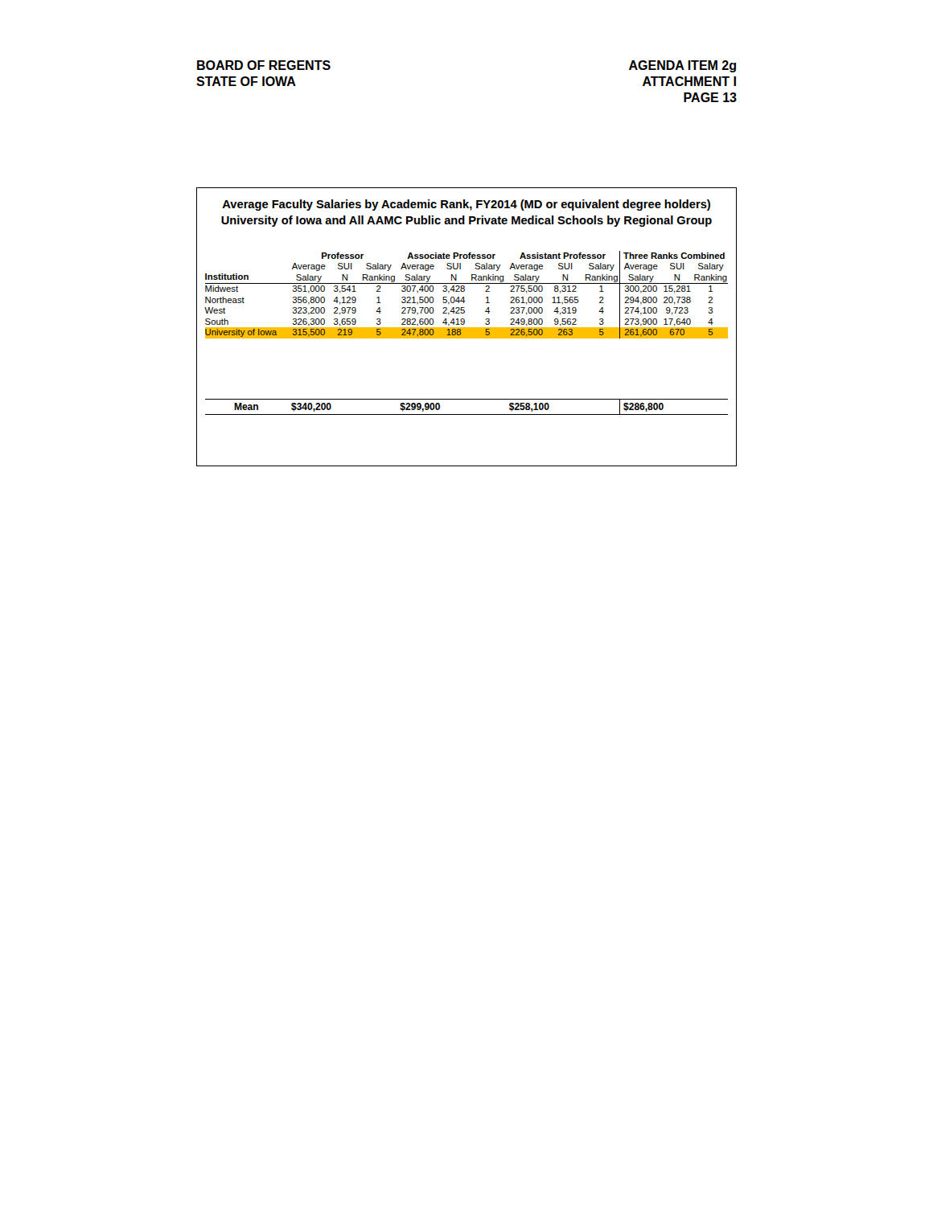BOARD OF REGENTS
STATE OF IOWA
AGENDA ITEM 2g
ATTACHMENT I
PAGE 13
Average Faculty Salaries by Academic Rank, FY2014 (MD or equivalent degree holders)
University of Iowa and All AAMC Public and Private Medical Schools by Regional Group
| | Professor | Associate Professor | Assistant Professor | Three Ranks Combined |
| --- | --- | --- | --- | --- |
| | Average | SUI | Salary | Average | SUI | Salary | Average | SUI | Salary | Average | SUI | Salary |
| Institution | Salary | N | Ranking | Salary | N | Ranking | Salary | N | Ranking | Salary | N | Ranking |
| Midwest | 351,000 | 3,541 | 2 | 307,400 | 3,428 | 2 | 275,500 | 8,312 | 1 | 300,200 | 15,281 | 1 |
| Northeast | 356,800 | 4,129 | 1 | 321,500 | 5,044 | 1 | 261,000 | 11,565 | 2 | 294,800 | 20,738 | 2 |
| West | 323,200 | 2,979 | 4 | 279,700 | 2,425 | 4 | 237,000 | 4,319 | 4 | 274,100 | 9,723 | 3 |
| South | 326,300 | 3,659 | 3 | 282,600 | 4,419 | 3 | 249,800 | 9,562 | 3 | 273,900 | 17,640 | 4 |
| University of Iowa | 315,500 | 219 | 5 | 247,800 | 188 | 5 | 226,500 | 263 | 5 | 261,600 | 670 | 5 |
| Mean | $340,200 | $299,900 | $258,100 | $286,800 |